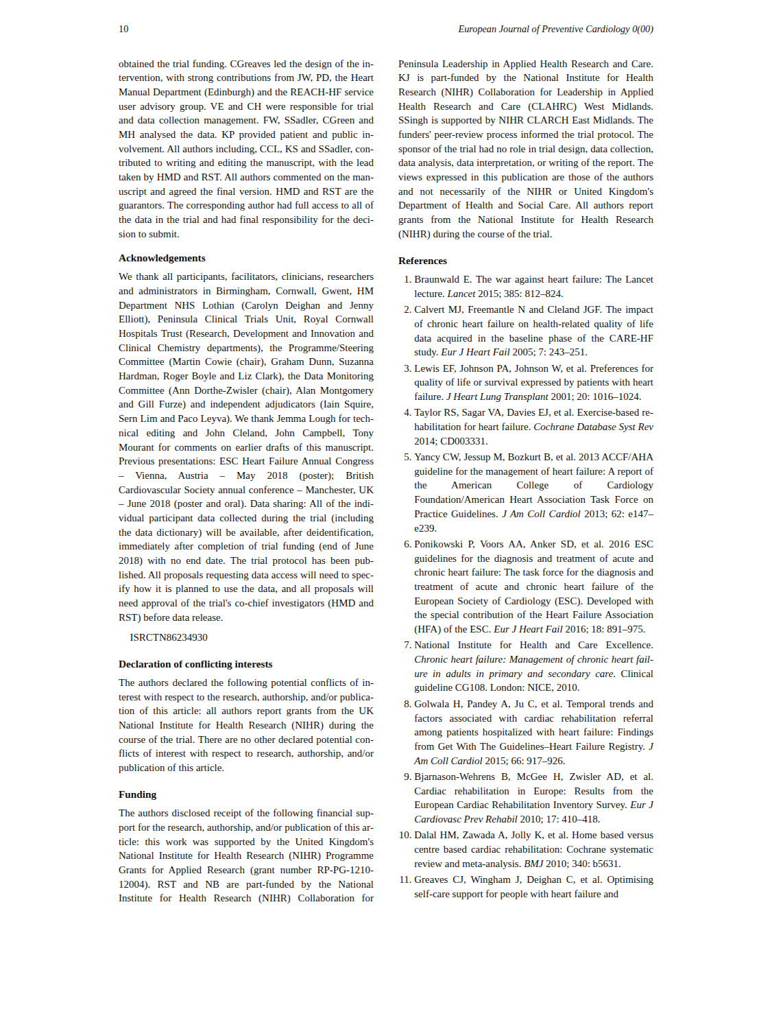10 European Journal of Preventive Cardiology 0(00)
obtained the trial funding. CGreaves led the design of the intervention, with strong contributions from JW, PD, the Heart Manual Department (Edinburgh) and the REACH-HF service user advisory group. VE and CH were responsible for trial and data collection management. FW, SSadler, CGreen and MH analysed the data. KP provided patient and public involvement. All authors including, CCL, KS and SSadler, contributed to writing and editing the manuscript, with the lead taken by HMD and RST. All authors commented on the manuscript and agreed the final version. HMD and RST are the guarantors. The corresponding author had full access to all of the data in the trial and had final responsibility for the decision to submit.
Acknowledgements
We thank all participants, facilitators, clinicians, researchers and administrators in Birmingham, Cornwall, Gwent, HM Department NHS Lothian (Carolyn Deighan and Jenny Elliott), Peninsula Clinical Trials Unit, Royal Cornwall Hospitals Trust (Research, Development and Innovation and Clinical Chemistry departments), the Programme/Steering Committee (Martin Cowie (chair), Graham Dunn, Suzanna Hardman, Roger Boyle and Liz Clark), the Data Monitoring Committee (Ann Dorthe-Zwisler (chair), Alan Montgomery and Gill Furze) and independent adjudicators (Iain Squire, Sern Lim and Paco Leyva). We thank Jemma Lough for technical editing and John Cleland, John Campbell, Tony Mourant for comments on earlier drafts of this manuscript. Previous presentations: ESC Heart Failure Annual Congress – Vienna, Austria – May 2018 (poster); British Cardiovascular Society annual conference – Manchester, UK – June 2018 (poster and oral). Data sharing: All of the individual participant data collected during the trial (including the data dictionary) will be available, after deidentification, immediately after completion of trial funding (end of June 2018) with no end date. The trial protocol has been published. All proposals requesting data access will need to specify how it is planned to use the data, and all proposals will need approval of the trial's co-chief investigators (HMD and RST) before data release.
ISRCTN86234930
Declaration of conflicting interests
The authors declared the following potential conflicts of interest with respect to the research, authorship, and/or publication of this article: all authors report grants from the UK National Institute for Health Research (NIHR) during the course of the trial. There are no other declared potential conflicts of interest with respect to research, authorship, and/or publication of this article.
Funding
The authors disclosed receipt of the following financial support for the research, authorship, and/or publication of this article: this work was supported by the United Kingdom's National Institute for Health Research (NIHR) Programme Grants for Applied Research (grant number RP-PG-1210-12004). RST and NB are part-funded by the National Institute for Health Research (NIHR) Collaboration for Peninsula Leadership in Applied Health Research and Care. KJ is part-funded by the National Institute for Health Research (NIHR) Collaboration for Leadership in Applied Health Research and Care (CLAHRC) West Midlands. SSingh is supported by NIHR CLARCH East Midlands. The funders' peer-review process informed the trial protocol. The sponsor of the trial had no role in trial design, data collection, data analysis, data interpretation, or writing of the report. The views expressed in this publication are those of the authors and not necessarily of the NIHR or United Kingdom's Department of Health and Social Care. All authors report grants from the National Institute for Health Research (NIHR) during the course of the trial.
References
Braunwald E. The war against heart failure: The Lancet lecture. Lancet 2015; 385: 812–824.
Calvert MJ, Freemantle N and Cleland JGF. The impact of chronic heart failure on health-related quality of life data acquired in the baseline phase of the CARE-HF study. Eur J Heart Fail 2005; 7: 243–251.
Lewis EF, Johnson PA, Johnson W, et al. Preferences for quality of life or survival expressed by patients with heart failure. J Heart Lung Transplant 2001; 20: 1016–1024.
Taylor RS, Sagar VA, Davies EJ, et al. Exercise-based rehabilitation for heart failure. Cochrane Database Syst Rev 2014; CD003331.
Yancy CW, Jessup M, Bozkurt B, et al. 2013 ACCF/AHA guideline for the management of heart failure: A report of the American College of Cardiology Foundation/American Heart Association Task Force on Practice Guidelines. J Am Coll Cardiol 2013; 62: e147–e239.
Ponikowski P, Voors AA, Anker SD, et al. 2016 ESC guidelines for the diagnosis and treatment of acute and chronic heart failure: The task force for the diagnosis and treatment of acute and chronic heart failure of the European Society of Cardiology (ESC). Developed with the special contribution of the Heart Failure Association (HFA) of the ESC. Eur J Heart Fail 2016; 18: 891–975.
National Institute for Health and Care Excellence. Chronic heart failure: Management of chronic heart failure in adults in primary and secondary care. Clinical guideline CG108. London: NICE, 2010.
Golwala H, Pandey A, Ju C, et al. Temporal trends and factors associated with cardiac rehabilitation referral among patients hospitalized with heart failure: Findings from Get With The Guidelines–Heart Failure Registry. J Am Coll Cardiol 2015; 66: 917–926.
Bjarnason-Wehrens B, McGee H, Zwisler AD, et al. Cardiac rehabilitation in Europe: Results from the European Cardiac Rehabilitation Inventory Survey. Eur J Cardiovasc Prev Rehabil 2010; 17: 410–418.
Dalal HM, Zawada A, Jolly K, et al. Home based versus centre based cardiac rehabilitation: Cochrane systematic review and meta-analysis. BMJ 2010; 340: b5631.
Greaves CJ, Wingham J, Deighan C, et al. Optimising self-care support for people with heart failure and